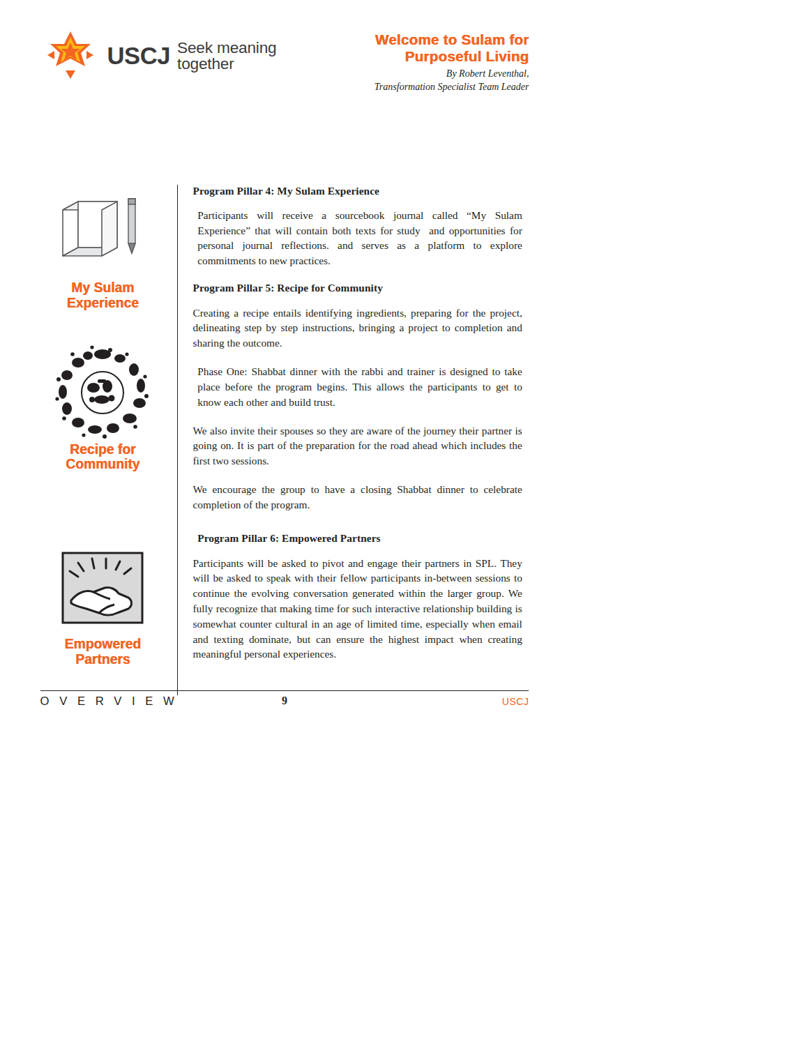USCJ
Seek meaning together
Welcome to Sulam for Purposeful Living
By Robert Leventhal,
Transformation Specialist Team Leader
My Sulam
Experience
Recipe for
Community
Empowered
Partners
Program Pillar 4: My Sulam Experience
Participants will receive a sourcebook journal called “My Sulam Experience” that will contain both texts for study and opportunities for personal journal reflections. and serves as a platform to explore commitments to new practices.
Program Pillar 5: Recipe for Community
Creating a recipe entails identifying ingredients, preparing for the project, delineating step by step instructions, bringing a project to completion and sharing the outcome.
Phase One: Shabbat dinner with the rabbi and trainer is designed to take place before the program begins. This allows the participants to get to know each other and build trust.
We also invite their spouses so they are aware of the journey their partner is going on. It is part of the preparation for the road ahead which includes the first two sessions.
We encourage the group to have a closing Shabbat dinner to celebrate completion of the program.
Program Pillar 6: Empowered Partners
Participants will be asked to pivot and engage their partners in SPL. They will be asked to speak with their fellow participants in-between sessions to continue the evolving conversation generated within the larger group. We fully recognize that making time for such interactive relationship building is somewhat counter cultural in an age of limited time, especially when email and texting dominate, but can ensure the highest impact when creating meaningful personal experiences.
O V E R V I E W
9
USCJ